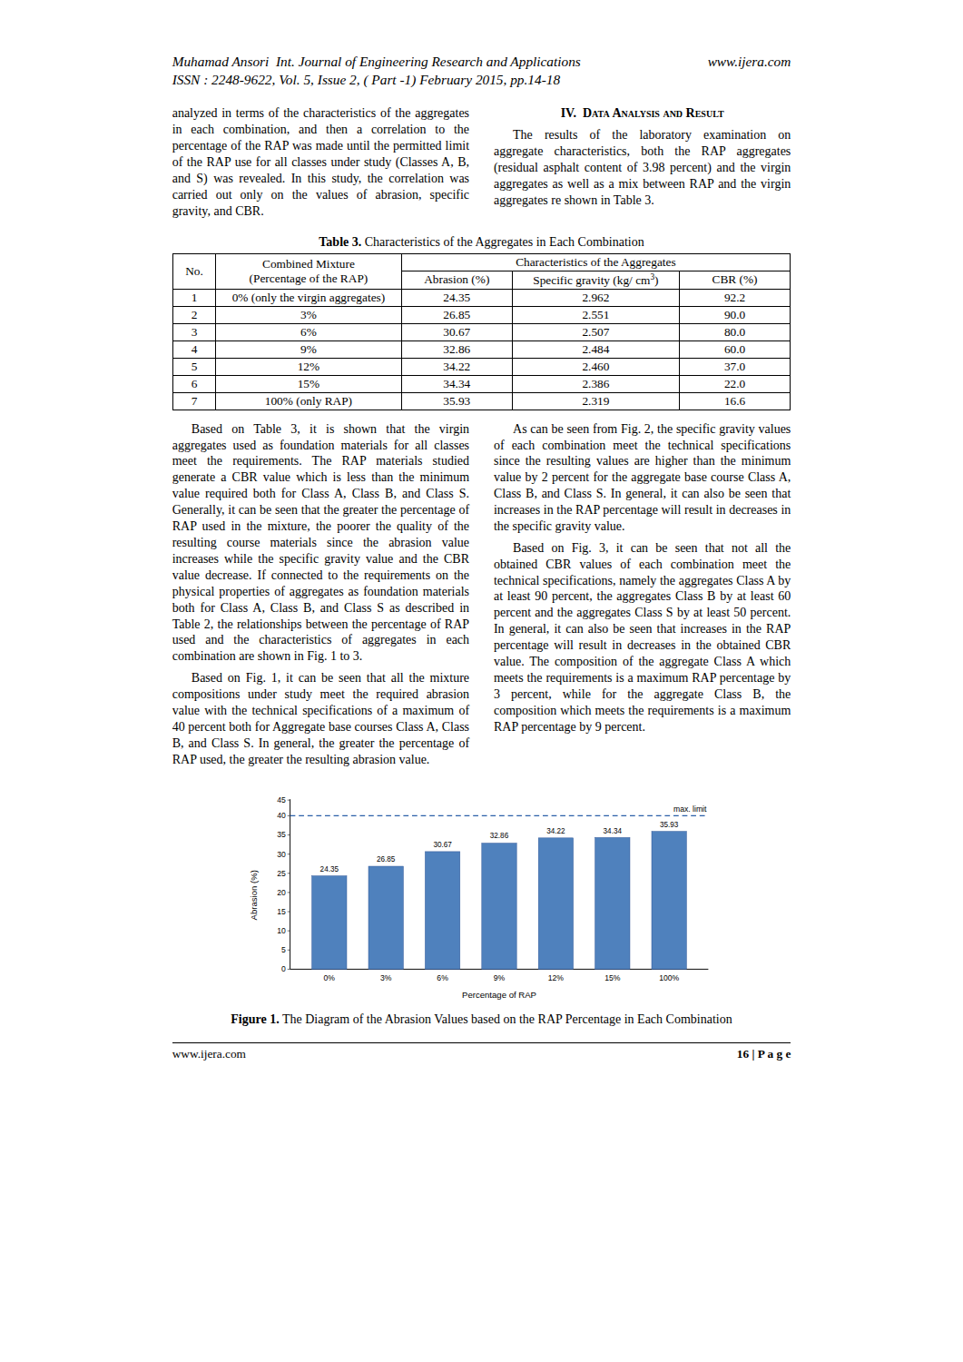www.ijera.com Muhamad Ansori Int. Journal of Engineering Research and Applications
ISSN : 2248-9622, Vol. 5, Issue 2, ( Part -1) February 2015, pp.14-18
analyzed in terms of the characteristics of the aggregates in each combination, and then a correlation to the percentage of the RAP was made until the permitted limit of the RAP use for all classes under study (Classes A, B, and S) was revealed. In this study, the correlation was carried out only on the values of abrasion, specific gravity, and CBR.
IV. Data Analysis and Result
The results of the laboratory examination on aggregate characteristics, both the RAP aggregates (residual asphalt content of 3.98 percent) and the virgin aggregates as well as a mix between RAP and the virgin aggregates re shown in Table 3.
Table 3. Characteristics of the Aggregates in Each Combination
| No. | Combined Mixture (Percentage of the RAP) | Characteristics of the Aggregates |
| --- | --- | --- |
| Abrasion (%) | Specific gravity (kg/ cm 3 ) | CBR (%) |
| 1 | 0% (only the virgin aggregates) | 24.35 | 2.962 | 92.2 |
| 2 | 3% | 26.85 | 2.551 | 90.0 |
| 3 | 6% | 30.67 | 2.507 | 80.0 |
| 4 | 9% | 32.86 | 2.484 | 60.0 |
| 5 | 12% | 34.22 | 2.460 | 37.0 |
| 6 | 15% | 34.34 | 2.386 | 22.0 |
| 7 | 100% (only RAP) | 35.93 | 2.319 | 16.6 |
Based on Table 3, it is shown that the virgin aggregates used as foundation materials for all classes meet the requirements. The RAP materials studied generate a CBR value which is less than the minimum value required both for Class A, Class B, and Class S. Generally, it can be seen that the greater the percentage of RAP used in the mixture, the poorer the quality of the resulting course materials since the abrasion value increases while the specific gravity value and the CBR value decrease. If connected to the requirements on the physical properties of aggregates as foundation materials both for Class A, Class B, and Class S as described in Table 2, the relationships between the percentage of RAP used and the characteristics of aggregates in each combination are shown in Fig. 1 to 3.
Based on Fig. 1, it can be seen that all the mixture compositions under study meet the required abrasion value with the technical specifications of a maximum of 40 percent both for Aggregate base courses Class A, Class B, and Class S. In general, the greater the percentage of RAP used, the greater the resulting abrasion value.
As can be seen from Fig. 2, the specific gravity values of each combination meet the technical specifications since the resulting values are higher than the minimum value by 2 percent for the aggregate base course Class A, Class B, and Class S. In general, it can also be seen that increases in the RAP percentage will result in decreases in the specific gravity value.
Based on Fig. 3, it can be seen that not all the obtained CBR values of each combination meet the technical specifications, namely the aggregates Class A by at least 90 percent, the aggregates Class B by at least 60 percent and the aggregates Class S by at least 50 percent. In general, it can also be seen that increases in the RAP percentage will result in decreases in the obtained CBR value. The composition of the aggregate Class A which meets the requirements is a maximum RAP percentage by 3 percent, while for the aggregate Class B, the composition which meets the requirements is a maximum RAP percentage by 9 percent.
0 5 10 15 20 25 30 35 40 45 Abrasion (%) max. limit 24.35 26.85 30.67 32.86 34.22 34.34 35.93 0% 3% 6% 9% 12% 15% 100% Percentage of RAP
Figure 1. The Diagram of the Abrasion Values based on the RAP Percentage in Each Combination
www.ijera.com 16 | P a g e